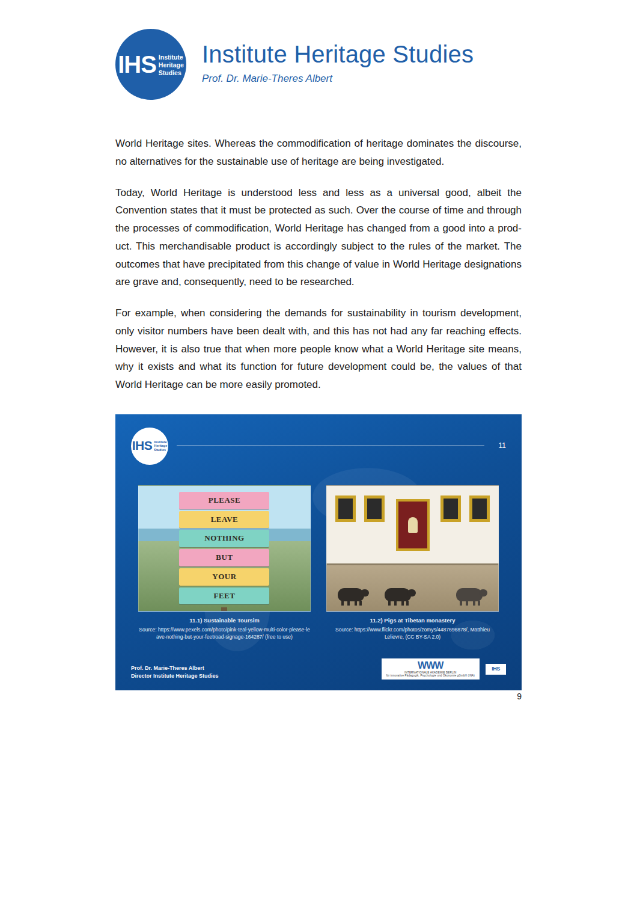IHS Institute
Heritage
Studies
Institute Heritage Studies
Prof. Dr. Marie-Theres Albert
World Heritage sites. Whereas the commodification of heritage dominates the discourse, no alternatives for the sustainable use of heritage are being investigated.
Today, World Heritage is understood less and less as a universal good, albeit the Convention states that it must be protected as such. Over the course of time and through the processes of commodification, World Heritage has changed from a good into a product. This merchandisable product is accordingly subject to the rules of the market. The outcomes that have precipitated from this change of value in World Heritage designations are grave and, consequently, need to be researched.
For example, when considering the demands for sustainability in tourism development, only visitor numbers have been dealt with, and this has not had any far reaching effects. However, it is also true that when more people know what a World Heritage site means, why it exists and what its function for future development could be, the values of that World Heritage can be more easily promoted.
IHS Institute
Heritage
Studies
11
PLEASE
LEAVE
NOTHING
BUT
YOUR
FEET
11.1) Sustainable Toursim Source: https://www.pexels.com/photo/pink-teal-yellow-multi-color-please-leave-nothing-but-your-feetroad-signage-164287/ (free to use)
11.2) Pigs at Tibetan monastery Source: https://www.flickr.com/photos/zomys/4487696878/, Matthieu Lelievre, (CC BY-SA 2.0)
Prof. Dr. Marie-Theres Albert
Director Institute Heritage Studies
WWW INTERNATIONALE AKADEMIE BERLIN
für innovative Pädagogik, Psychologie und Ökonomie gGmbH (INA)
IHS
9